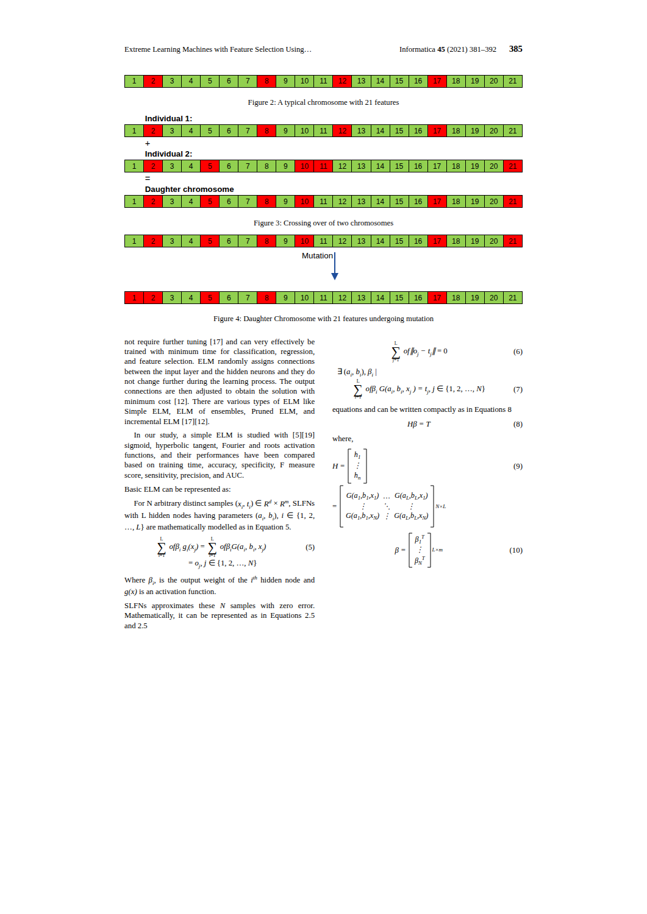Extreme Learning Machines with Feature Selection Using…
Informatica 45 (2021) 381–392 385
| 1 | 2 | 3 | 4 | 5 | 6 | 7 | 8 | 9 | 10 | 11 | 12 | 13 | 14 | 15 | 16 | 17 | 18 | 19 | 20 | 21 |
Figure 2: A typical chromosome with 21 features
Individual 1:
| 1 | 2 | 3 | 4 | 5 | 6 | 7 | 8 | 9 | 10 | 11 | 12 | 13 | 14 | 15 | 16 | 17 | 18 | 19 | 20 | 21 |
+
Individual 2:
| 1 | 2 | 3 | 4 | 5 | 6 | 7 | 8 | 9 | 10 | 11 | 12 | 13 | 14 | 15 | 16 | 17 | 18 | 19 | 20 | 21 |
=
Daughter chromosome
| 1 | 2 | 3 | 4 | 5 | 6 | 7 | 8 | 9 | 10 | 11 | 12 | 13 | 14 | 15 | 16 | 17 | 18 | 19 | 20 | 21 |
Figure 3: Crossing over of two chromosomes
| 1 | 2 | 3 | 4 | 5 | 6 | 7 | 8 | 9 | 10 | 11 | 12 | 13 | 14 | 15 | 16 | 17 | 18 | 19 | 20 | 21 |
Mutation
| 1 | 2 | 3 | 4 | 5 | 6 | 7 | 8 | 9 | 10 | 11 | 12 | 13 | 14 | 15 | 16 | 17 | 18 | 19 | 20 | 21 |
Figure 4: Daughter Chromosome with 21 features undergoing mutation
not require further tuning [17] and can very effectively be trained with minimum time for classification, regression, and feature selection. ELM randomly assigns connections between the input layer and the hidden neurons and they do not change further during the learning process. The output connections are then adjusted to obtain the solution with minimum cost [12]. There are various types of ELM like Simple ELM, ELM of ensembles, Pruned ELM, and incremental ELM [17][12].
In our study, a simple ELM is studied with [5][19] sigmoid, hyperbolic tangent, Fourier and roots activation functions, and their performances have been compared based on training time, accuracy, specificity, F measure score, sensitivity, precision, and AUC.
Basic ELM can be represented as:
For N arbitrary distinct samples (xi, ti) ∈ Rd × Rm, SLFNs with L hidden nodes having parameters (ai, bi), i ∈ {1, 2, …, L} are mathematically modelled as in Equation 5.
L∑i=1 ofβi gi(xj) = L∑i=1 ofβiG(ai, bi, xj)
(5)
= oj, j ∈ {1, 2, …, N}
Where βi, is the output weight of the ith hidden node and g(x) is an activation function.
SLFNs approximates these N samples with zero error. Mathematically, it can be represented as in Equations 2.5 and 2.5
L∑j=1 of∥oj − tj∥ = 0
(6)
∃ (ai, bi), βi |
L∑i=1 ofβi G(ai, bi, xj ) = tj, j ∈ {1, 2, …, N}
(7)
equations and can be written compactly as in Equations 8
Hβ = T
(8)
where,
H =
| h 1 |
| ⋮ |
| h n |
(9)
=
| G(a 1 ,b 1 ,x 1 ) | … | G(a L ,b L ,x 1 ) |
| ⋮ | ⋱ | ⋮ |
| G(a 1 ,b 1 ,x N ) | ⋮ | G(a L ,b L ,x N ) |
N×L
β =
| β 1 T |
| ⋮ |
| β N T |
L×m
(10)